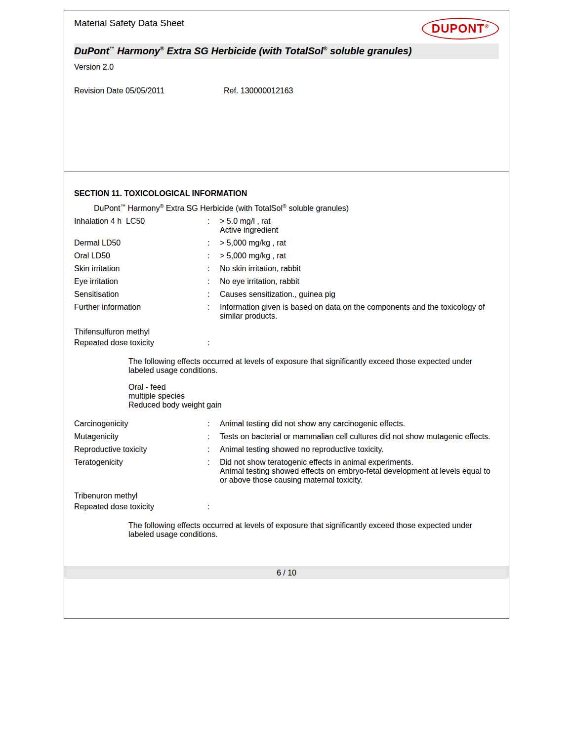DUPONT®
Material Safety Data Sheet
DuPont™ Harmony® Extra SG Herbicide (with TotalSol® soluble granules)
Version 2.0
Revision Date 05/05/2011 Ref. 130000012163
SECTION 11. TOXICOLOGICAL INFORMATION
DuPont™ Harmony® Extra SG Herbicide (with TotalSol® soluble granules)
| Inhalation 4 h LC50 | : | > 5.0 mg/l , rat Active ingredient |
| Dermal LD50 | : | > 5,000 mg/kg , rat |
| Oral LD50 | : | > 5,000 mg/kg , rat |
| Skin irritation | : | No skin irritation, rabbit |
| Eye irritation | : | No eye irritation, rabbit |
| Sensitisation | : | Causes sensitization., guinea pig |
| Further information | : | Information given is based on data on the components and the toxicology of similar products. |
Thifensulfuron methyl
| Repeated dose toxicity | : | |
The following effects occurred at levels of exposure that significantly exceed those expected under labeled usage conditions.
Oral - feed
multiple species
Reduced body weight gain
| Carcinogenicity | : | Animal testing did not show any carcinogenic effects. |
| Mutagenicity | : | Tests on bacterial or mammalian cell cultures did not show mutagenic effects. |
| Reproductive toxicity | : | Animal testing showed no reproductive toxicity. |
| Teratogenicity | : | Did not show teratogenic effects in animal experiments. Animal testing showed effects on embryo-fetal development at levels equal to or above those causing maternal toxicity. |
Tribenuron methyl
| Repeated dose toxicity | : | |
The following effects occurred at levels of exposure that significantly exceed those expected under labeled usage conditions.
6 / 10